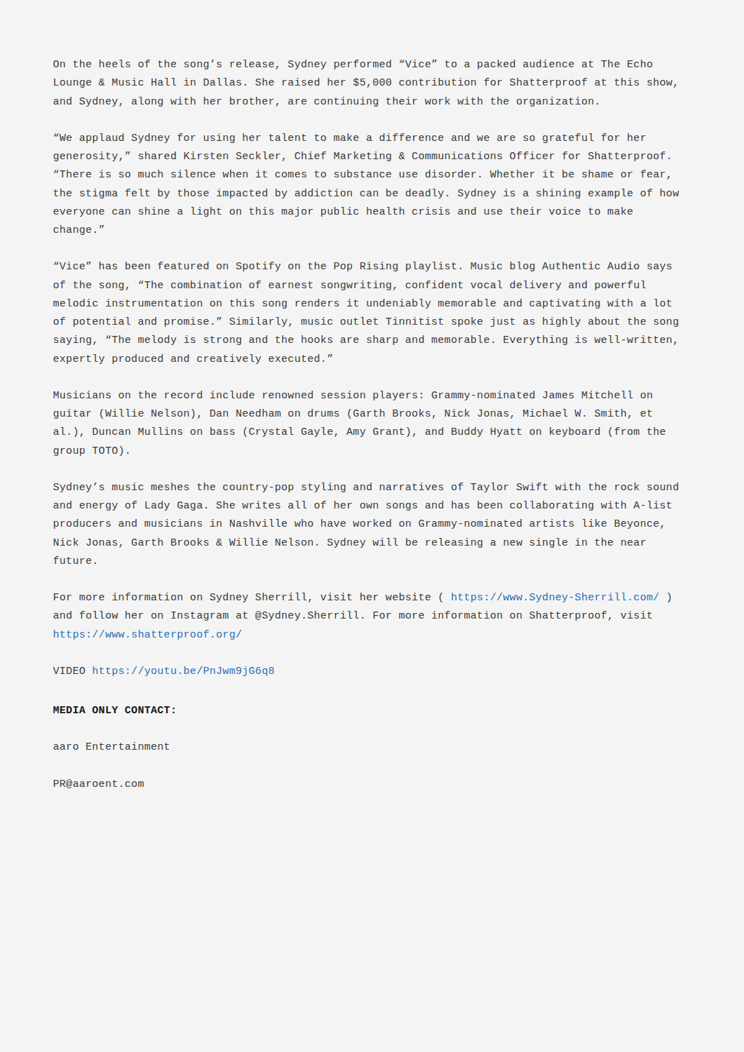On the heels of the song’s release, Sydney performed “Vice” to a packed audience at The Echo Lounge & Music Hall in Dallas. She raised her $5,000 contribution for Shatterproof at this show, and Sydney, along with her brother, are continuing their work with the organization.
“We applaud Sydney for using her talent to make a difference and we are so grateful for her generosity,” shared Kirsten Seckler, Chief Marketing & Communications Officer for Shatterproof. “There is so much silence when it comes to substance use disorder. Whether it be shame or fear, the stigma felt by those impacted by addiction can be deadly. Sydney is a shining example of how everyone can shine a light on this major public health crisis and use their voice to make change.”
“Vice” has been featured on Spotify on the Pop Rising playlist. Music blog Authentic Audio says of the song, “The combination of earnest songwriting, confident vocal delivery and powerful melodic instrumentation on this song renders it undeniably memorable and captivating with a lot of potential and promise.” Similarly, music outlet Tinnitist spoke just as highly about the song saying, “The melody is strong and the hooks are sharp and memorable. Everything is well-written, expertly produced and creatively executed.”
Musicians on the record include renowned session players: Grammy-nominated James Mitchell on guitar (Willie Nelson), Dan Needham on drums (Garth Brooks, Nick Jonas, Michael W. Smith, et al.), Duncan Mullins on bass (Crystal Gayle, Amy Grant), and Buddy Hyatt on keyboard (from the group TOTO).
Sydney’s music meshes the country-pop styling and narratives of Taylor Swift with the rock sound and energy of Lady Gaga. She writes all of her own songs and has been collaborating with A-list producers and musicians in Nashville who have worked on Grammy-nominated artists like Beyonce, Nick Jonas, Garth Brooks & Willie Nelson. Sydney will be releasing a new single in the near future.
For more information on Sydney Sherrill, visit her website ( https://www.Sydney-Sherrill.com/ ) and follow her on Instagram at @Sydney.Sherrill. For more information on Shatterproof, visit https://www.shatterproof.org/
VIDEO https://youtu.be/PnJwm9jG6q8
MEDIA ONLY CONTACT:
aaro Entertainment
PR@aaroent.com